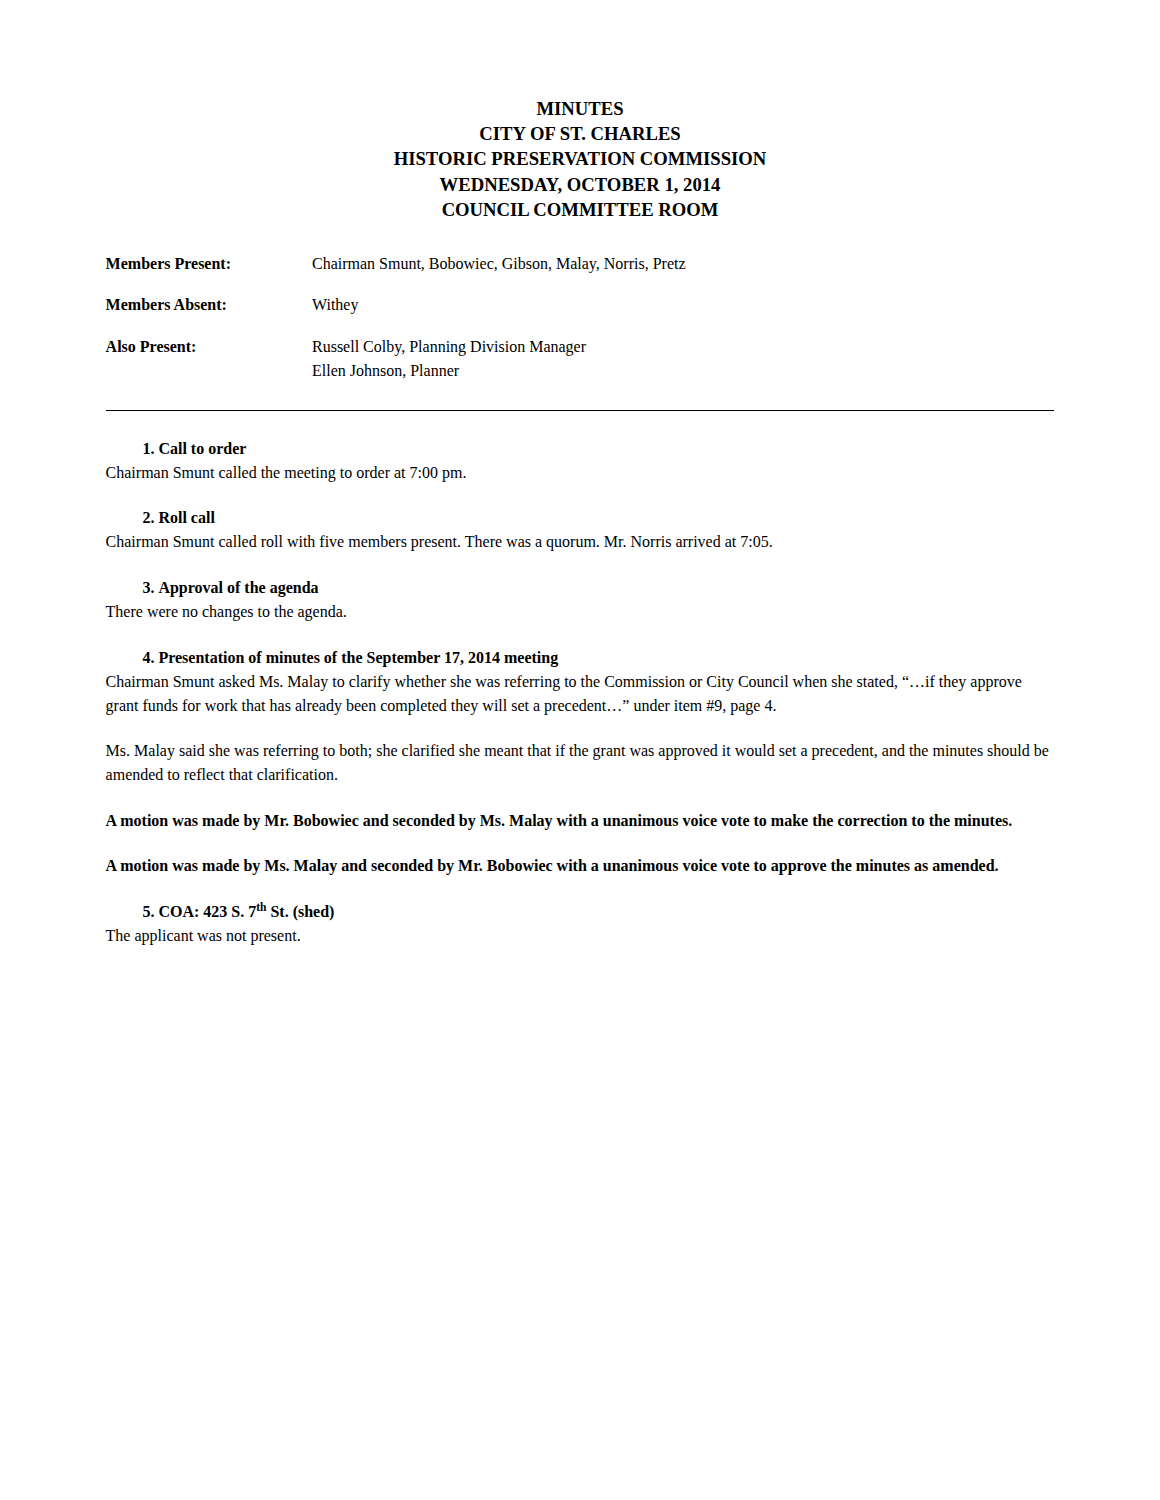MINUTES
CITY OF ST. CHARLES
HISTORIC PRESERVATION COMMISSION
WEDNESDAY, OCTOBER 1, 2014
COUNCIL COMMITTEE ROOM
| Members Present: | Chairman Smunt, Bobowiec, Gibson, Malay, Norris, Pretz |
| Members Absent: | Withey |
| Also Present: | Russell Colby, Planning Division Manager Ellen Johnson, Planner |
Call to order
Chairman Smunt called the meeting to order at 7:00 pm.
Roll call
Chairman Smunt called roll with five members present. There was a quorum. Mr. Norris arrived at 7:05.
Approval of the agenda
There were no changes to the agenda.
Presentation of minutes of the September 17, 2014 meeting
Chairman Smunt asked Ms. Malay to clarify whether she was referring to the Commission or City Council when she stated, “…if they approve grant funds for work that has already been completed they will set a precedent…” under item #9, page 4.
Ms. Malay said she was referring to both; she clarified she meant that if the grant was approved it would set a precedent, and the minutes should be amended to reflect that clarification.
A motion was made by Mr. Bobowiec and seconded by Ms. Malay with a unanimous voice vote to make the correction to the minutes.
A motion was made by Ms. Malay and seconded by Mr. Bobowiec with a unanimous voice vote to approve the minutes as amended.
COA: 423 S. 7th St. (shed)
The applicant was not present.